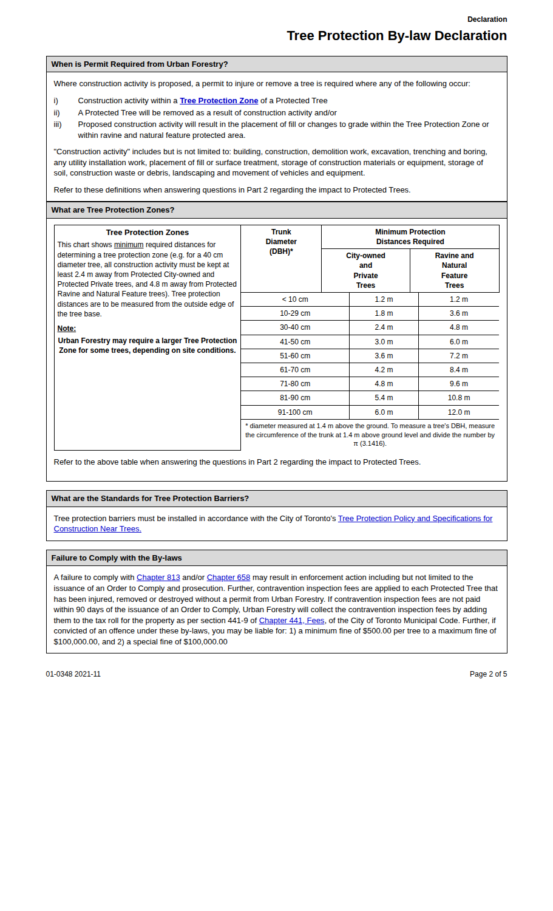Declaration
Tree Protection By-law Declaration
When is Permit Required from Urban Forestry?
Where construction activity is proposed, a permit to injure or remove a tree is required where any of the following occur:
i) Construction activity within a Tree Protection Zone of a Protected Tree
ii) A Protected Tree will be removed as a result of construction activity and/or
iii) Proposed construction activity will result in the placement of fill or changes to grade within the Tree Protection Zone or within ravine and natural feature protected area.
"Construction activity" includes but is not limited to: building, construction, demolition work, excavation, trenching and boring, any utility installation work, placement of fill or surface treatment, storage of construction materials or equipment, storage of soil, construction waste or debris, landscaping and movement of vehicles and equipment.
Refer to these definitions when answering questions in Part 2 regarding the impact to Protected Trees.
What are Tree Protection Zones?
| Tree Protection Zones This chart shows minimum required distances for determining a tree protection zone (e.g. for a 40 cm diameter tree, all construction activity must be kept at least 2.4 m away from Protected City-owned and Protected Private trees, and 4.8 m away from Protected Ravine and Natural Feature trees). Tree protection distances are to be measured from the outside edge of the tree base. Note: Urban Forestry may require a larger Tree Protection Zone for some trees, depending on site conditions. | Trunk Diameter (DBH)* | Minimum Protection Distances Required |
| City-owned and Private Trees | Ravine and Natural Feature Trees |
| / < 10 cm / 1.2 m / 1.2 m / / 10-29 cm / 1.8 m / 3.6 m / / 30-40 cm / 2.4 m / 4.8 m / / 41-50 cm / 3.0 m / 6.0 m / / 51-60 cm / 3.6 m / 7.2 m / / 61-70 cm / 4.2 m / 8.4 m / / 71-80 cm / 4.8 m / 9.6 m / / 81-90 cm / 5.4 m / 10.8 m / / 91-100 cm / 6.0 m / 12.0 m / / * diameter measured at 1.4 m above the ground. To measure a tree's DBH, measure the circumference of the trunk at 1.4 m above ground level and divide the number by π (3.1416). / |
Refer to the above table when answering the questions in Part 2 regarding the impact to Protected Trees.
What are the Standards for Tree Protection Barriers?
Tree protection barriers must be installed in accordance with the City of Toronto's Tree Protection Policy and Specifications for Construction Near Trees.
Failure to Comply with the By-laws
A failure to comply with Chapter 813 and/or Chapter 658 may result in enforcement action including but not limited to the issuance of an Order to Comply and prosecution. Further, contravention inspection fees are applied to each Protected Tree that has been injured, removed or destroyed without a permit from Urban Forestry. If contravention inspection fees are not paid within 90 days of the issuance of an Order to Comply, Urban Forestry will collect the contravention inspection fees by adding them to the tax roll for the property as per section 441-9 of Chapter 441, Fees, of the City of Toronto Municipal Code. Further, if convicted of an offence under these by-laws, you may be liable for: 1) a minimum fine of $500.00 per tree to a maximum fine of $100,000.00, and 2) a special fine of $100,000.00
01-0348 2021-11
Page 2 of 5